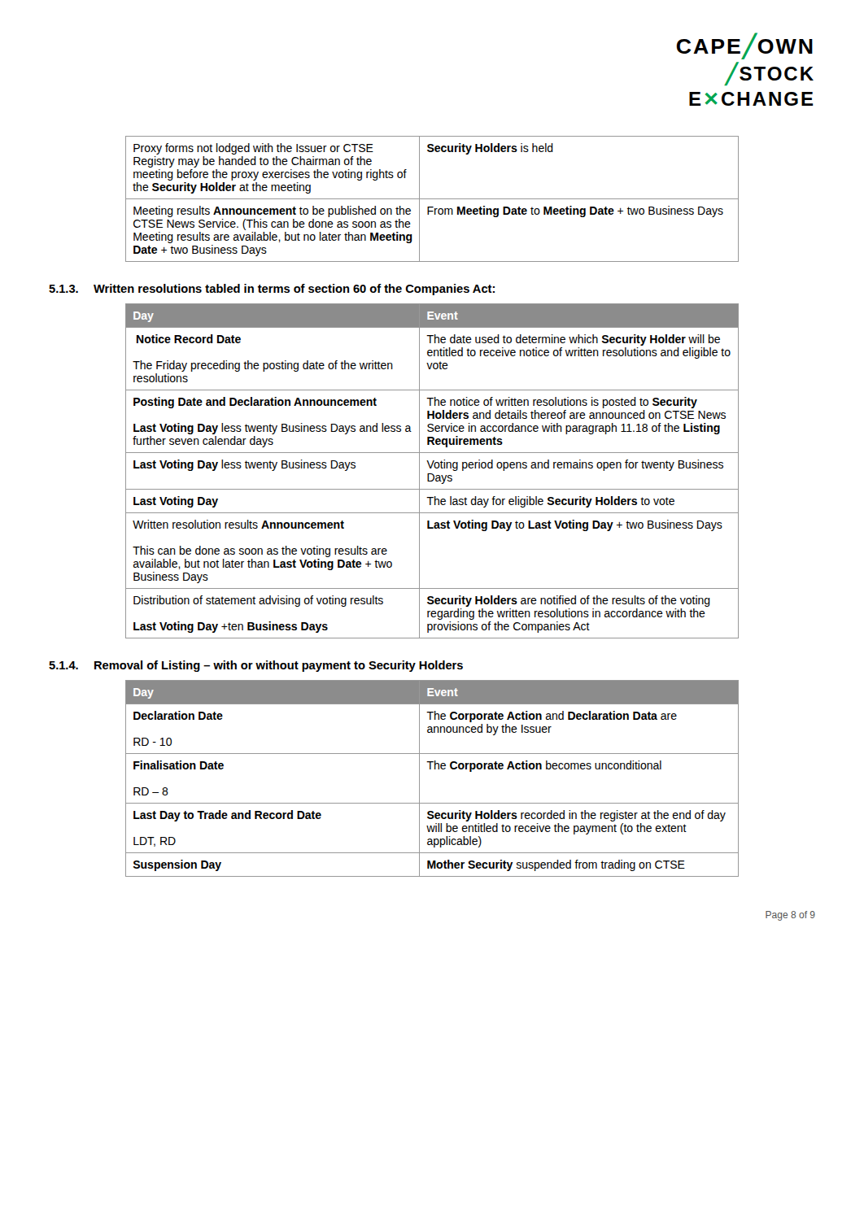CAPE╱OWN
╱STOCK
E✕CHANGE
| Proxy forms not lodged with the Issuer or CTSE Registry may be handed to the Chairman of the meeting before the proxy exercises the voting rights of the Security Holder at the meeting | Security Holders is held |
| Meeting results Announcement to be published on the CTSE News Service. (This can be done as soon as the Meeting results are available, but no later than Meeting Date + two Business Days | From Meeting Date to Meeting Date + two Business Days |
5.1.3. Written resolutions tabled in terms of section 60 of the Companies Act:
| Day | Event |
| --- | --- |
| Notice Record Date The Friday preceding the posting date of the written resolutions | The date used to determine which Security Holder will be entitled to receive notice of written resolutions and eligible to vote |
| Posting Date and Declaration Announcement Last Voting Day less twenty Business Days and less a further seven calendar days | The notice of written resolutions is posted to Security Holders and details thereof are announced on CTSE News Service in accordance with paragraph 11.18 of the Listing Requirements |
| Last Voting Day less twenty Business Days | Voting period opens and remains open for twenty Business Days |
| Last Voting Day | The last day for eligible Security Holders to vote |
| Written resolution results Announcement This can be done as soon as the voting results are available, but not later than Last Voting Date + two Business Days | Last Voting Day to Last Voting Day + two Business Days |
| Distribution of statement advising of voting results Last Voting Day +ten Business Days | Security Holders are notified of the results of the voting regarding the written resolutions in accordance with the provisions of the Companies Act |
5.1.4. Removal of Listing – with or without payment to Security Holders
| Day | Event |
| --- | --- |
| Declaration Date RD - 10 | The Corporate Action and Declaration Data are announced by the Issuer |
| Finalisation Date RD – 8 | The Corporate Action becomes unconditional |
| Last Day to Trade and Record Date LDT, RD | Security Holders recorded in the register at the end of day will be entitled to receive the payment (to the extent applicable) |
| Suspension Day | Mother Security suspended from trading on CTSE |
Page 8 of 9